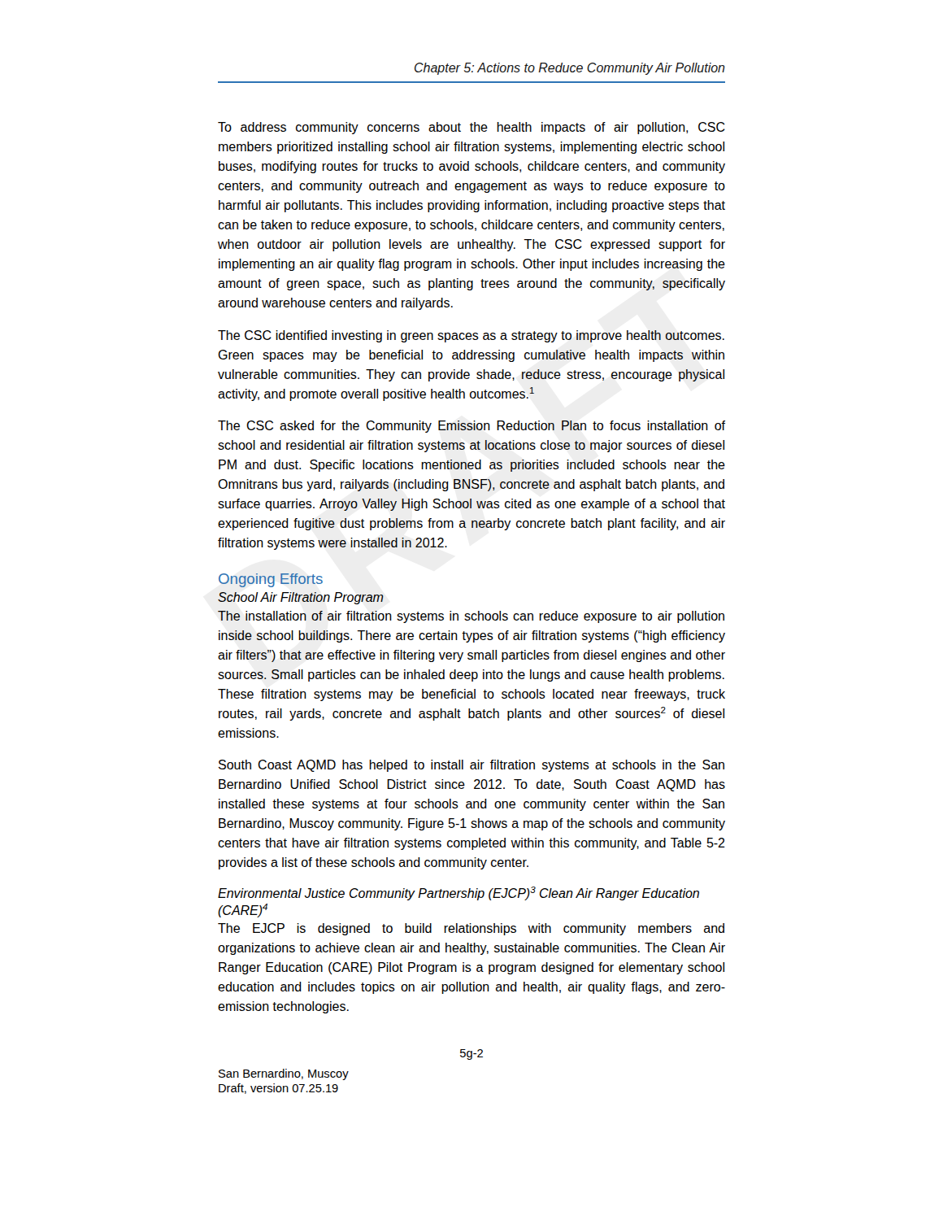DRAFT
Chapter 5: Actions to Reduce Community Air Pollution
To address community concerns about the health impacts of air pollution, CSC members prioritized installing school air filtration systems, implementing electric school buses, modifying routes for trucks to avoid schools, childcare centers, and community centers, and community outreach and engagement as ways to reduce exposure to harmful air pollutants. This includes providing information, including proactive steps that can be taken to reduce exposure, to schools, childcare centers, and community centers, when outdoor air pollution levels are unhealthy. The CSC expressed support for implementing an air quality flag program in schools. Other input includes increasing the amount of green space, such as planting trees around the community, specifically around warehouse centers and railyards.
The CSC identified investing in green spaces as a strategy to improve health outcomes. Green spaces may be beneficial to addressing cumulative health impacts within vulnerable communities. They can provide shade, reduce stress, encourage physical activity, and promote overall positive health outcomes.1
The CSC asked for the Community Emission Reduction Plan to focus installation of school and residential air filtration systems at locations close to major sources of diesel PM and dust. Specific locations mentioned as priorities included schools near the Omnitrans bus yard, railyards (including BNSF), concrete and asphalt batch plants, and surface quarries. Arroyo Valley High School was cited as one example of a school that experienced fugitive dust problems from a nearby concrete batch plant facility, and air filtration systems were installed in 2012.
Ongoing Efforts
School Air Filtration Program
The installation of air filtration systems in schools can reduce exposure to air pollution inside school buildings. There are certain types of air filtration systems (“high efficiency air filters”) that are effective in filtering very small particles from diesel engines and other sources. Small particles can be inhaled deep into the lungs and cause health problems. These filtration systems may be beneficial to schools located near freeways, truck routes, rail yards, concrete and asphalt batch plants and other sources2 of diesel emissions.
South Coast AQMD has helped to install air filtration systems at schools in the San Bernardino Unified School District since 2012. To date, South Coast AQMD has installed these systems at four schools and one community center within the San Bernardino, Muscoy community. Figure 5-1 shows a map of the schools and community centers that have air filtration systems completed within this community, and Table 5-2 provides a list of these schools and community center.
Environmental Justice Community Partnership (EJCP)3 Clean Air Ranger Education (CARE)4
The EJCP is designed to build relationships with community members and organizations to achieve clean air and healthy, sustainable communities. The Clean Air Ranger Education (CARE) Pilot Program is a program designed for elementary school education and includes topics on air pollution and health, air quality flags, and zero-emission technologies.
5g-2
San Bernardino, Muscoy
Draft, version 07.25.19